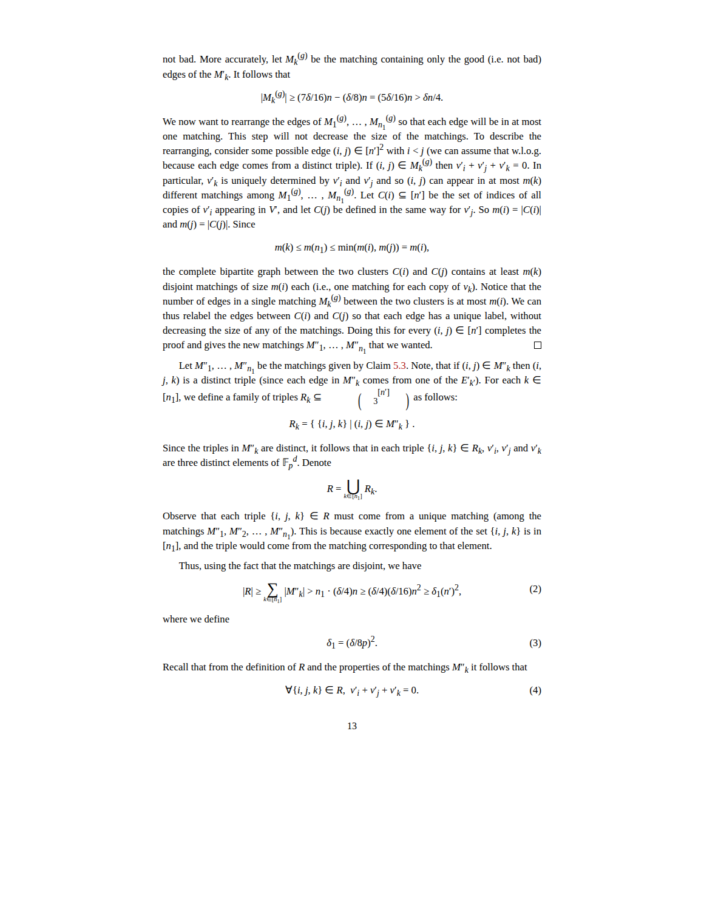not bad. More accurately, let Mk(g) be the matching containing only the good (i.e. not bad) edges of the M′k. It follows that
|Mk(g)| ≥ (7δ/16)n − (δ/8)n = (5δ/16)n > δn/4.
We now want to rearrange the edges of M1(g), … , Mn1(g) so that each edge will be in at most one matching. This step will not decrease the size of the matchings. To describe the rearranging, consider some possible edge (i, j) ∈ [n′]2 with i < j (we can assume that w.l.o.g. because each edge comes from a distinct triple). If (i, j) ∈ Mk(g) then v′i + v′j + v′k = 0. In particular, v′k is uniquely determined by v′i and v′j and so (i, j) can appear in at most m(k) different matchings among M1(g), … , Mn1(g). Let C(i) ⊆ [n′] be the set of indices of all copies of v′i appearing in V′, and let C(j) be defined in the same way for v′j. So m(i) = |C(i)| and m(j) = |C(j)|. Since
m(k) ≤ m(n1) ≤ min(m(i), m(j)) = m(i),
the complete bipartite graph between the two clusters C(i) and C(j) contains at least m(k) disjoint matchings of size m(i) each (i.e., one matching for each copy of vk). Notice that the number of edges in a single matching Mk(g) between the two clusters is at most m(i). We can thus relabel the edges between C(i) and C(j) so that each edge has a unique label, without decreasing the size of any of the matchings. Doing this for every (i, j) ∈ [n′] completes the proof and gives the new matchings M″1, … , M″n1 that we wanted.
Let M″1, … , M″n1 be the matchings given by Claim 5.3. Note, that if (i, j) ∈ M″k then (i, j, k) is a distinct triple (since each edge in M″k comes from one of the E′k′). For each k ∈ [n1], we define a family of triples Rk ⊆ ([n′]
3) as follows:
Rk = { {i, j, k} | (i, j) ∈ M″k } .
Since the triples in M″k are distinct, it follows that in each triple {i, j, k} ∈ Rk, v′i, v′j and v′k are three distinct elements of 𝔽pd. Denote
R = ⋃k∈[n1] Rk.
Observe that each triple {i, j, k} ∈ R must come from a unique matching (among the matchings M″1, M″2, … , M″n1). This is because exactly one element of the set {i, j, k} is in [n1], and the triple would come from the matching corresponding to that element.
Thus, using the fact that the matchings are disjoint, we have
|R| ≥ ∑k∈[n1] |M″k| > n1 · (δ/4)n ≥ (δ/4)(δ/16)n2 ≥ δ1(n′)2, (2)
where we define
δ1 = (δ/8p)2. (3)
Recall that from the definition of R and the properties of the matchings M″k it follows that
∀{i, j, k} ∈ R, v′i + v′j + v′k = 0. (4)
13